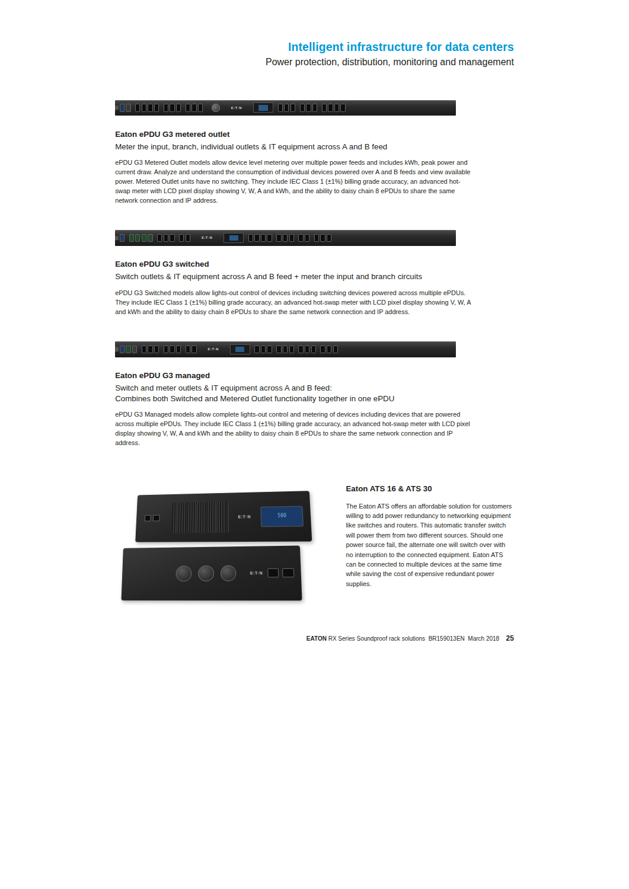Intelligent infrastructure for data centers
Power protection, distribution, monitoring and management
E:T·N
Eaton ePDU G3 metered outlet
Meter the input, branch, individual outlets & IT equipment across A and B feed
ePDU G3 Metered Outlet models allow device level metering over multiple power feeds and includes kWh, peak power and current draw. Analyze and understand the consumption of individual devices powered over A and B feeds and view available power. Metered Outlet units have no switching. They include IEC Class 1 (±1%) billing grade accuracy, an advanced hot-swap meter with LCD pixel display showing V, W, A and kWh, and the ability to daisy chain 8 ePDUs to share the same network connection and IP address.
E:T·N
Eaton ePDU G3 switched
Switch outlets & IT equipment across A and B feed + meter the input and branch circuits
ePDU G3 Switched models allow lights-out control of devices including switching devices powered across multiple ePDUs. They include IEC Class 1 (±1%) billing grade accuracy, an advanced hot-swap meter with LCD pixel display showing V, W, A and kWh and the ability to daisy chain 8 ePDUs to share the same network connection and IP address.
E:T·N
Eaton ePDU G3 managed
Switch and meter outlets & IT equipment across A and B feed:
Combines both Switched and Metered Outlet functionality together in one ePDU
ePDU G3 Managed models allow complete lights-out control and metering of devices including devices that are powered across multiple ePDUs. They include IEC Class 1 (±1%) billing grade accuracy, an advanced hot-swap meter with LCD pixel display showing V, W, A and kWh and the ability to daisy chain 8 ePDUs to share the same network connection and IP address.
E:T·N
500
E:T·N
Eaton ATS 16 & ATS 30
The Eaton ATS offers an affordable solution for customers willing to add power redundancy to networking equipment like switches and routers. This automatic transfer switch will power them from two different sources. Should one power source fail, the alternate one will switch over with no interruption to the connected equipment. Eaton ATS can be connected to multiple devices at the same time while saving the cost of expensive redundant power supplies.
EATON RX Series Soundproof rack solutions BR159013EN March 201825